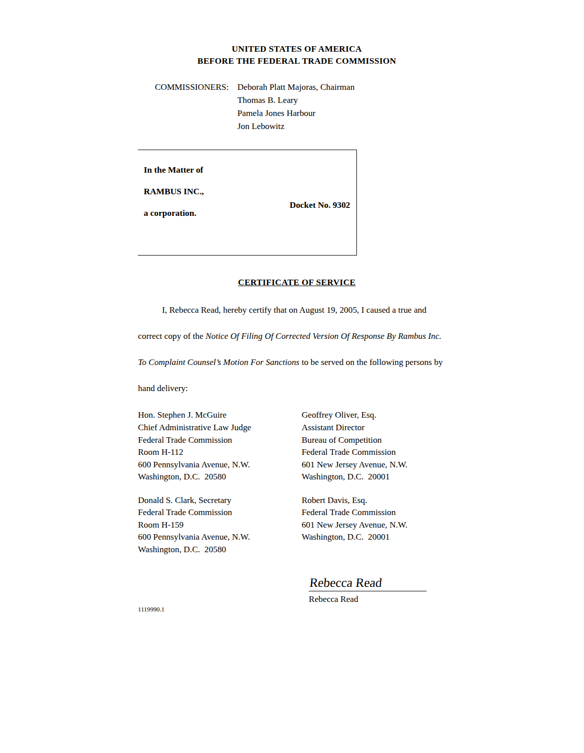UNITED STATES OF AMERICA BEFORE THE FEDERAL TRADE COMMISSION
| COMMISSIONERS: | Deborah Platt Majoras, Chairman |
| | Thomas B. Leary |
| | Pamela Jones Harbour |
| | Jon Lebowitz |
In the Matter of
RAMBUS INC.,
a corporation.
Docket No. 9302
CERTIFICATE OF SERVICE
I, Rebecca Read, hereby certify that on August 19, 2005, I caused a true and
correct copy of the Notice Of Filing Of Corrected Version Of Response By Rambus Inc.
To Complaint Counsel’s Motion For Sanctions to be served on the following persons by
hand delivery:
| Hon. Stephen J. McGuire Chief Administrative Law Judge Federal Trade Commission Room H-112 600 Pennsylvania Avenue, N.W. Washington, D.C. 20580 | Geoffrey Oliver, Esq. Assistant Director Bureau of Competition Federal Trade Commission 601 New Jersey Avenue, N.W. Washington, D.C. 20001 |
| Donald S. Clark, Secretary Federal Trade Commission Room H-159 600 Pennsylvania Avenue, N.W. Washington, D.C. 20580 | Robert Davis, Esq. Federal Trade Commission 601 New Jersey Avenue, N.W. Washington, D.C. 20001 |
Rebecca Read
Rebecca Read
1119990.1